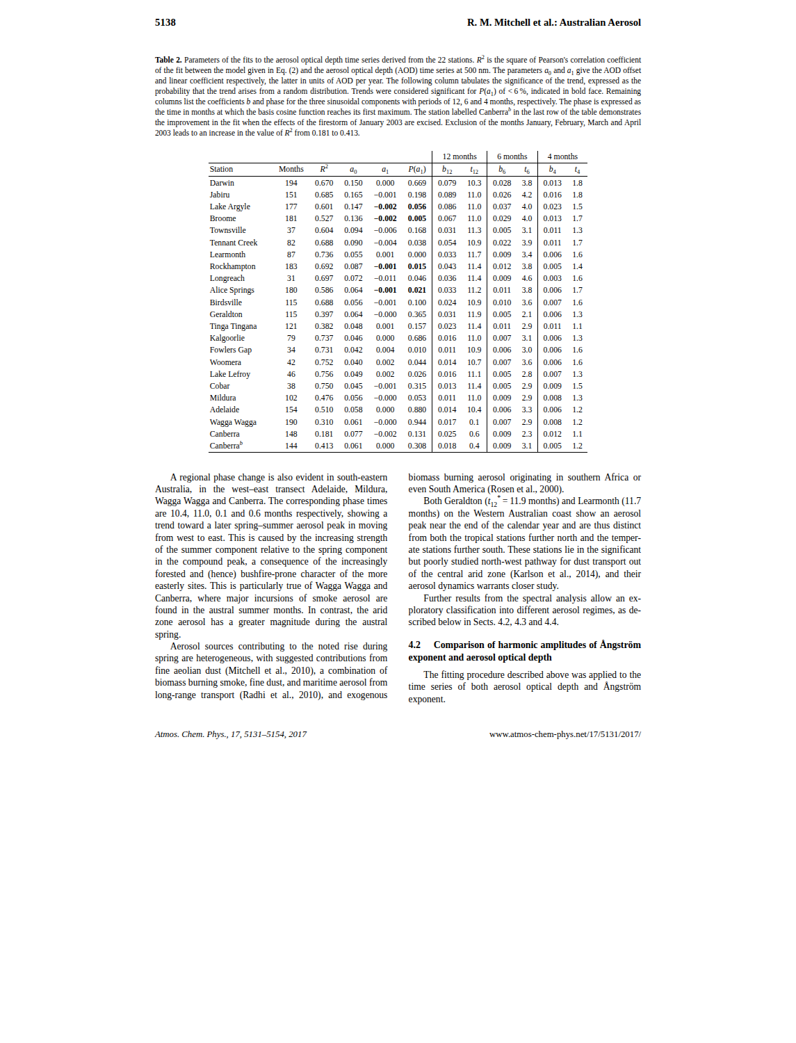5138
R. M. Mitchell et al.: Australian Aerosol
Table 2. Parameters of the fits to the aerosol optical depth time series derived from the 22 stations. R2 is the square of Pearson's correlation coefficient of the fit between the model given in Eq. (2) and the aerosol optical depth (AOD) time series at 500 nm. The parameters a0 and a1 give the AOD offset and linear coefficient respectively, the latter in units of AOD per year. The following column tabulates the significance of the trend, expressed as the probability that the trend arises from a random distribution. Trends were considered significant for P(a1) of < 6 %, indicated in bold face. Remaining columns list the coefficients b and phase for the three sinusoidal components with periods of 12, 6 and 4 months, respectively. The phase is expressed as the time in months at which the basis cosine function reaches its first maximum. The station labelled Canberrab in the last row of the table demonstrates the improvement in the fit when the effects of the firestorm of January 2003 are excised. Exclusion of the months January, February, March and April 2003 leads to an increase in the value of R2 from 0.181 to 0.413.
| | | | | | | 12 months | 6 months | 4 months |
| --- | --- | --- | --- | --- | --- | --- | --- | --- |
| Station | Months | R 2 | a 0 | a 1 | P ( a 1 ) | b 12 | t 12 | b 6 | t 6 | b 4 | t 4 |
| Darwin | 194 | 0.670 | 0.150 | 0.000 | 0.669 | 0.079 | 10.3 | 0.028 | 3.8 | 0.013 | 1.8 |
| Jabiru | 151 | 0.685 | 0.165 | −0.001 | 0.198 | 0.089 | 11.0 | 0.026 | 4.2 | 0.016 | 1.8 |
| Lake Argyle | 177 | 0.601 | 0.147 | −0.002 | 0.056 | 0.086 | 11.0 | 0.037 | 4.0 | 0.023 | 1.5 |
| Broome | 181 | 0.527 | 0.136 | −0.002 | 0.005 | 0.067 | 11.0 | 0.029 | 4.0 | 0.013 | 1.7 |
| Townsville | 37 | 0.604 | 0.094 | −0.006 | 0.168 | 0.031 | 11.3 | 0.005 | 3.1 | 0.011 | 1.3 |
| Tennant Creek | 82 | 0.688 | 0.090 | −0.004 | 0.038 | 0.054 | 10.9 | 0.022 | 3.9 | 0.011 | 1.7 |
| Learmonth | 87 | 0.736 | 0.055 | 0.001 | 0.000 | 0.033 | 11.7 | 0.009 | 3.4 | 0.006 | 1.6 |
| Rockhampton | 183 | 0.692 | 0.087 | −0.001 | 0.015 | 0.043 | 11.4 | 0.012 | 3.8 | 0.005 | 1.4 |
| Longreach | 31 | 0.697 | 0.072 | −0.011 | 0.046 | 0.036 | 11.4 | 0.009 | 4.6 | 0.003 | 1.6 |
| Alice Springs | 180 | 0.586 | 0.064 | −0.001 | 0.021 | 0.033 | 11.2 | 0.011 | 3.8 | 0.006 | 1.7 |
| Birdsville | 115 | 0.688 | 0.056 | −0.001 | 0.100 | 0.024 | 10.9 | 0.010 | 3.6 | 0.007 | 1.6 |
| Geraldton | 115 | 0.397 | 0.064 | −0.000 | 0.365 | 0.031 | 11.9 | 0.005 | 2.1 | 0.006 | 1.3 |
| Tinga Tingana | 121 | 0.382 | 0.048 | 0.001 | 0.157 | 0.023 | 11.4 | 0.011 | 2.9 | 0.011 | 1.1 |
| Kalgoorlie | 79 | 0.737 | 0.046 | 0.000 | 0.686 | 0.016 | 11.0 | 0.007 | 3.1 | 0.006 | 1.3 |
| Fowlers Gap | 34 | 0.731 | 0.042 | 0.004 | 0.010 | 0.011 | 10.9 | 0.006 | 3.0 | 0.006 | 1.6 |
| Woomera | 42 | 0.752 | 0.040 | 0.002 | 0.044 | 0.014 | 10.7 | 0.007 | 3.6 | 0.006 | 1.6 |
| Lake Lefroy | 46 | 0.756 | 0.049 | 0.002 | 0.026 | 0.016 | 11.1 | 0.005 | 2.8 | 0.007 | 1.3 |
| Cobar | 38 | 0.750 | 0.045 | −0.001 | 0.315 | 0.013 | 11.4 | 0.005 | 2.9 | 0.009 | 1.5 |
| Mildura | 102 | 0.476 | 0.056 | −0.000 | 0.053 | 0.011 | 11.0 | 0.009 | 2.9 | 0.008 | 1.3 |
| Adelaide | 154 | 0.510 | 0.058 | 0.000 | 0.880 | 0.014 | 10.4 | 0.006 | 3.3 | 0.006 | 1.2 |
| Wagga Wagga | 190 | 0.310 | 0.061 | −0.000 | 0.944 | 0.017 | 0.1 | 0.007 | 2.9 | 0.008 | 1.2 |
| Canberra | 148 | 0.181 | 0.077 | −0.002 | 0.131 | 0.025 | 0.6 | 0.009 | 2.3 | 0.012 | 1.1 |
| Canberra b | 144 | 0.413 | 0.061 | 0.000 | 0.308 | 0.018 | 0.4 | 0.009 | 3.1 | 0.005 | 1.2 |
A regional phase change is also evident in south-eastern Australia, in the west–east transect Adelaide, Mildura, Wagga Wagga and Canberra. The corresponding phase times are 10.4, 11.0, 0.1 and 0.6 months respectively, showing a trend toward a later spring–summer aerosol peak in moving from west to east. This is caused by the increasing strength of the summer component relative to the spring component in the compound peak, a consequence of the increasingly forested and (hence) bushfire-prone character of the more easterly sites. This is particularly true of Wagga Wagga and Canberra, where major incursions of smoke aerosol are found in the austral summer months. In contrast, the arid zone aerosol has a greater magnitude during the austral spring.
Aerosol sources contributing to the noted rise during spring are heterogeneous, with suggested contributions from fine aeolian dust (Mitchell et al., 2010), a combination of biomass burning smoke, fine dust, and maritime aerosol from long-range transport (Radhi et al., 2010), and exogenous biomass burning aerosol originating in southern Africa or even South America (Rosen et al., 2000).
Both Geraldton (t12* = 11.9 months) and Learmonth (11.7 months) on the Western Australian coast show an aerosol peak near the end of the calendar year and are thus distinct from both the tropical stations further north and the temperate stations further south. These stations lie in the significant but poorly studied north-west pathway for dust transport out of the central arid zone (Karlson et al., 2014), and their aerosol dynamics warrants closer study.
Further results from the spectral analysis allow an exploratory classification into different aerosol regimes, as described below in Sects. 4.2, 4.3 and 4.4.
4.2 Comparison of harmonic amplitudes of Ångström exponent and aerosol optical depth
The fitting procedure described above was applied to the time series of both aerosol optical depth and Ångström exponent.
Atmos. Chem. Phys., 17, 5131–5154, 2017
www.atmos-chem-phys.net/17/5131/2017/